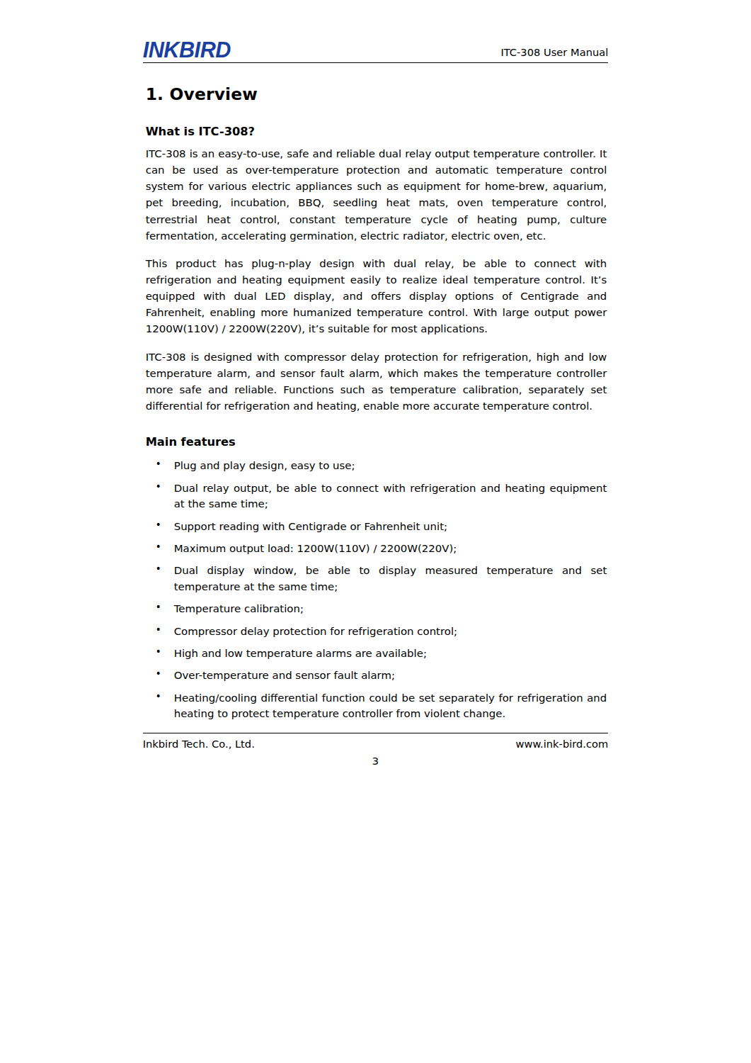INK BIRD
ITC-308 User Manual
1. Overview
What is ITC-308?
ITC-308 is an easy-to-use, safe and reliable dual relay output temperature controller. It can be used as over-temperature protection and automatic temperature control system for various electric appliances such as equipment for home-brew, aquarium, pet breeding, incubation, BBQ, seedling heat mats, oven temperature control, terrestrial heat control, constant temperature cycle of heating pump, culture fermentation, accelerating germination, electric radiator, electric oven, etc.
This product has plug-n-play design with dual relay, be able to connect with refrigeration and heating equipment easily to realize ideal temperature control. It’s equipped with dual LED display, and offers display options of Centigrade and Fahrenheit, enabling more humanized temperature control. With large output power 1200W(110V) / 2200W(220V), it’s suitable for most applications.
ITC-308 is designed with compressor delay protection for refrigeration, high and low temperature alarm, and sensor fault alarm, which makes the temperature controller more safe and reliable. Functions such as temperature calibration, separately set differential for refrigeration and heating, enable more accurate temperature control.
Main features
Plug and play design, easy to use;
Dual relay output, be able to connect with refrigeration and heating equipment at the same time;
Support reading with Centigrade or Fahrenheit unit;
Maximum output load: 1200W(110V) / 2200W(220V);
Dual display window, be able to display measured temperature and set temperature at the same time;
Temperature calibration;
Compressor delay protection for refrigeration control;
High and low temperature alarms are available;
Over-temperature and sensor fault alarm;
Heating/cooling differential function could be set separately for refrigeration and heating to protect temperature controller from violent change.
Inkbird Tech. Co., Ltd. www.ink-bird.com
3